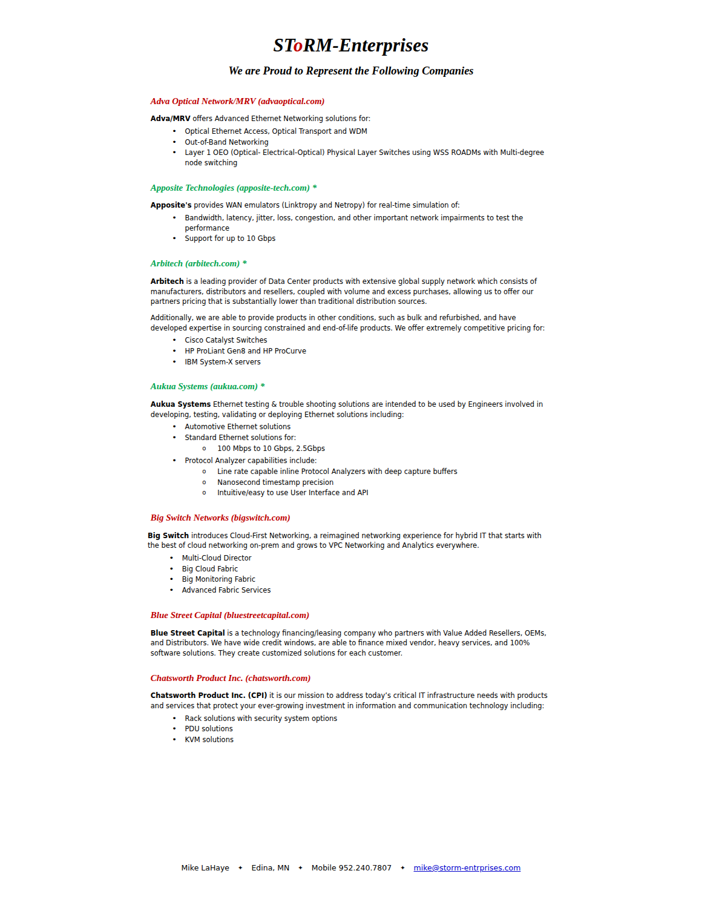STo RM-Enterprises
We are Proud to Represent the Following Companies
Adva Optical Network/MRV (advaoptical.com)
Adva/MRV offers Advanced Ethernet Networking solutions for:
Optical Ethernet Access, Optical Transport and WDM
Out-of-Band Networking
Layer 1 OEO (Optical- Electrical-Optical) Physical Layer Switches using WSS ROADMs with Multi-degree node switching
Apposite Technologies (apposite-tech.com) *
Apposite's provides WAN emulators (Linktropy and Netropy) for real-time simulation of:
Bandwidth, latency, jitter, loss, congestion, and other important network impairments to test the performance
Support for up to 10 Gbps
Arbitech (arbitech.com) *
Arbitech is a leading provider of Data Center products with extensive global supply network which consists of manufacturers, distributors and resellers, coupled with volume and excess purchases, allowing us to offer our partners pricing that is substantially lower than traditional distribution sources.
Additionally, we are able to provide products in other conditions, such as bulk and refurbished, and have developed expertise in sourcing constrained and end-of-life products. We offer extremely competitive pricing for:
Cisco Catalyst Switches
HP ProLiant Gen8 and HP ProCurve
IBM System-X servers
Aukua Systems (aukua.com) *
Aukua Systems Ethernet testing & trouble shooting solutions are intended to be used by Engineers involved in developing, testing, validating or deploying Ethernet solutions including:
Automotive Ethernet solutions
Standard Ethernet solutions for:
100 Mbps to 10 Gbps, 2.5Gbps
Protocol Analyzer capabilities include:
Line rate capable inline Protocol Analyzers with deep capture buffers
Nanosecond timestamp precision
Intuitive/easy to use User Interface and API
Big Switch Networks (bigswitch.com)
Big Switch introduces Cloud-First Networking, a reimagined networking experience for hybrid IT that starts with the best of cloud networking on-prem and grows to VPC Networking and Analytics everywhere.
Multi-Cloud Director
Big Cloud Fabric
Big Monitoring Fabric
Advanced Fabric Services
Blue Street Capital (bluestreetcapital.com)
Blue Street Capital is a technology financing/leasing company who partners with Value Added Resellers, OEMs, and Distributors. We have wide credit windows, are able to finance mixed vendor, heavy services, and 100% software solutions. They create customized solutions for each customer.
Chatsworth Product Inc. (chatsworth.com)
Chatsworth Product Inc. (CPI) it is our mission to address today’s critical IT infrastructure needs with products and services that protect your ever-growing investment in information and communication technology including:
Rack solutions with security system options
PDU solutions
KVM solutions
Mike LaHaye ✦ Edina, MN ✦ Mobile 952.240.7807 ✦ mike@storm-entrprises.com